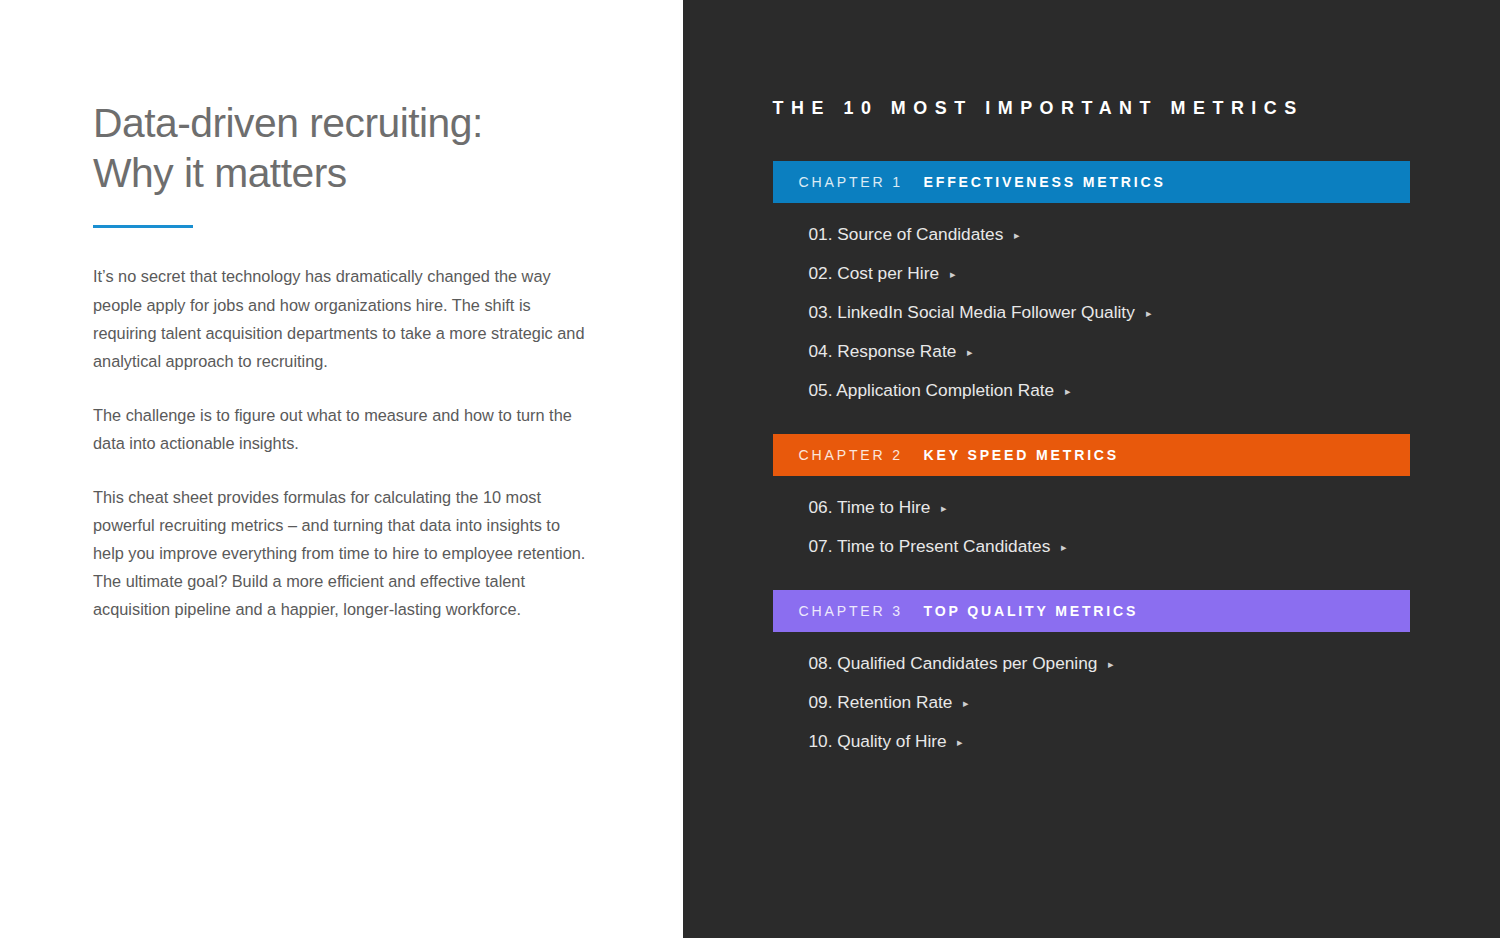Data-driven recruiting:
Why it matters
It’s no secret that technology has dramatically changed the way people apply for jobs and how organizations hire. The shift is requiring talent acquisition departments to take a more strategic and analytical approach to recruiting.
The challenge is to figure out what to measure and how to turn the data into actionable insights.
This cheat sheet provides formulas for calculating the 10 most powerful recruiting metrics – and turning that data into insights to help you improve everything from time to hire to employee retention. The ultimate goal? Build a more efficient and effective talent acquisition pipeline and a happier, longer-lasting workforce.
The 10 Most Important Metrics
Chapter 1 Effectiveness Metrics
01. Source of Candidates ▸
02. Cost per Hire ▸
03. LinkedIn Social Media Follower Quality ▸
04. Response Rate ▸
05. Application Completion Rate ▸
Chapter 2 Key Speed Metrics
06. Time to Hire ▸
07. Time to Present Candidates ▸
Chapter 3 Top Quality Metrics
08. Qualified Candidates per Opening ▸
09. Retention Rate ▸
10. Quality of Hire ▸